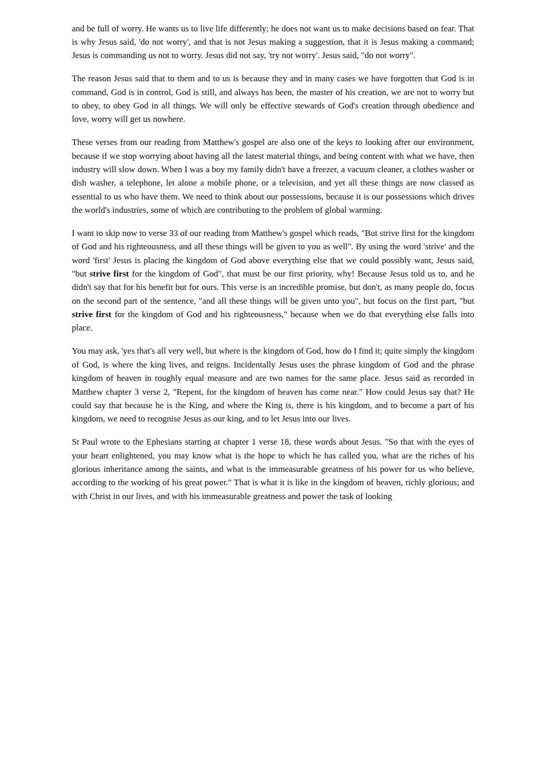and be full of worry. He wants us to live life differently; he does not want us to make decisions based on fear. That is why Jesus said, 'do not worry', and that is not Jesus making a suggestion, that it is Jesus making a command; Jesus is commanding us not to worry. Jesus did not say, 'try not worry'. Jesus said, "do not worry".
The reason Jesus said that to them and to us is because they and in many cases we have forgotten that God is in command, God is in control, God is still, and always has been, the master of his creation, we are not to worry but to obey, to obey God in all things. We will only be effective stewards of God's creation through obedience and love, worry will get us nowhere.
These verses from our reading from Matthew's gospel are also one of the keys to looking after our environment, because if we stop worrying about having all the latest material things, and being content with what we have, then industry will slow down. When I was a boy my family didn't have a freezer, a vacuum cleaner, a clothes washer or dish washer, a telephone, let alone a mobile phone, or a television, and yet all these things are now classed as essential to us who have them. We need to think about our possessions, because it is our possessions which drives the world's industries, some of which are contributing to the problem of global warming.
I want to skip now to verse 33 of our reading from Matthew's gospel which reads, "But strive first for the kingdom of God and his righteousness, and all these things will be given to you as well". By using the word 'strive' and the word 'first' Jesus is placing the kingdom of God above everything else that we could possibly want, Jesus said, "but strive first for the kingdom of God", that must be our first priority, why! Because Jesus told us to, and he didn't say that for his benefit but for ours. This verse is an incredible promise, but don't, as many people do, focus on the second part of the sentence, "and all these things will be given unto you", but focus on the first part, "but strive first for the kingdom of God and his righteousness," because when we do that everything else falls into place.
You may ask, 'yes that's all very well, but where is the kingdom of God, how do I find it; quite simply the kingdom of God, is where the king lives, and reigns. Incidentally Jesus uses the phrase kingdom of God and the phrase kingdom of heaven in roughly equal measure and are two names for the same place. Jesus said as recorded in Matthew chapter 3 verse 2, "Repent, for the kingdom of heaven has come near." How could Jesus say that? He could say that because he is the King, and where the King is, there is his kingdom, and to become a part of his kingdom, we need to recognise Jesus as our king, and to let Jesus into our lives.
St Paul wrote to the Ephesians starting at chapter 1 verse 18, these words about Jesus. "So that with the eyes of your heart enlightened, you may know what is the hope to which he has called you, what are the riches of his glorious inheritance among the saints, and what is the immeasurable greatness of his power for us who believe, according to the working of his great power." That is what it is like in the kingdom of heaven, richly glorious; and with Christ in our lives, and with his immeasurable greatness and power the task of looking